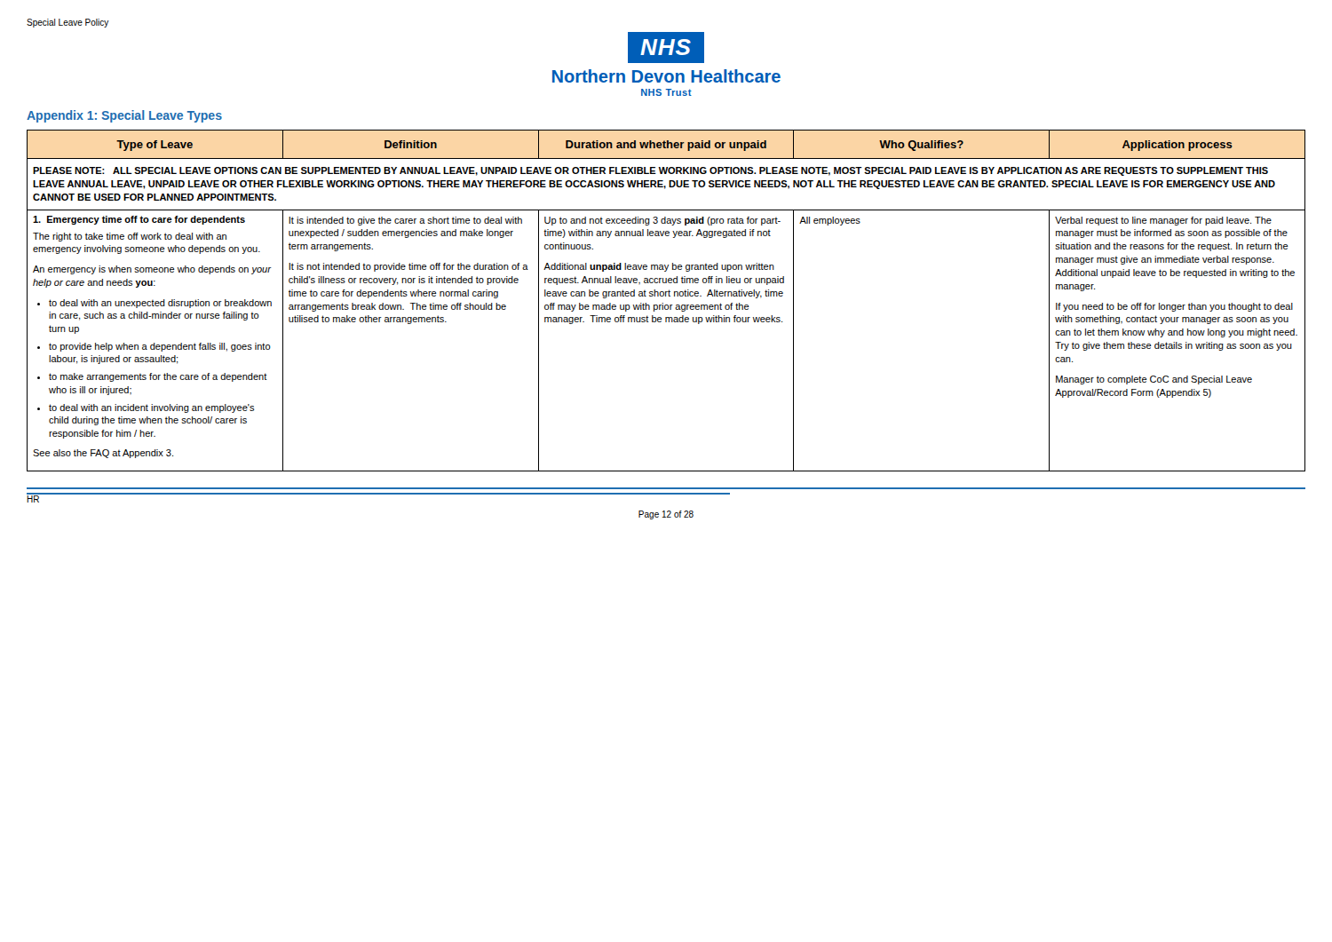Special Leave Policy
NHS
Northern Devon Healthcare
NHS Trust
Appendix 1: Special Leave Types
| Type of Leave | Definition | Duration and whether paid or unpaid | Who Qualifies? | Application process |
| --- | --- | --- | --- | --- |
| PLEASE NOTE: ALL SPECIAL LEAVE OPTIONS CAN BE SUPPLEMENTED BY ANNUAL LEAVE, UNPAID LEAVE OR OTHER FLEXIBLE WORKING OPTIONS. PLEASE NOTE, MOST SPECIAL PAID LEAVE IS BY APPLICATION AS ARE REQUESTS TO SUPPLEMENT THIS LEAVE ANNUAL LEAVE, UNPAID LEAVE OR OTHER FLEXIBLE WORKING OPTIONS. THERE MAY THEREFORE BE OCCASIONS WHERE, DUE TO SERVICE NEEDS, NOT ALL THE REQUESTED LEAVE CAN BE GRANTED. SPECIAL LEAVE IS FOR EMERGENCY USE AND CANNOT BE USED FOR PLANNED APPOINTMENTS. |
| 1. Emergency time off to care for dependents The right to take time off work to deal with an emergency involving someone who depends on you. An emergency is when someone who depends on your help or care and needs you : to deal with an unexpected disruption or breakdown in care, such as a child-minder or nurse failing to turn up to provide help when a dependent falls ill, goes into labour, is injured or assaulted; to make arrangements for the care of a dependent who is ill or injured; to deal with an incident involving an employee's child during the time when the school/ carer is responsible for him / her. See also the FAQ at Appendix 3. | It is intended to give the carer a short time to deal with unexpected / sudden emergencies and make longer term arrangements. It is not intended to provide time off for the duration of a child's illness or recovery, nor is it intended to provide time to care for dependents where normal caring arrangements break down. The time off should be utilised to make other arrangements. | Up to and not exceeding 3 days paid (pro rata for part-time) within any annual leave year. Aggregated if not continuous. Additional unpaid leave may be granted upon written request. Annual leave, accrued time off in lieu or unpaid leave can be granted at short notice. Alternatively, time off may be made up with prior agreement of the manager. Time off must be made up within four weeks. | All employees | Verbal request to line manager for paid leave. The manager must be informed as soon as possible of the situation and the reasons for the request. In return the manager must give an immediate verbal response. Additional unpaid leave to be requested in writing to the manager. If you need to be off for longer than you thought to deal with something, contact your manager as soon as you can to let them know why and how long you might need. Try to give them these details in writing as soon as you can. Manager to complete CoC and Special Leave Approval/Record Form (Appendix 5) |
HR
Page 12 of 28